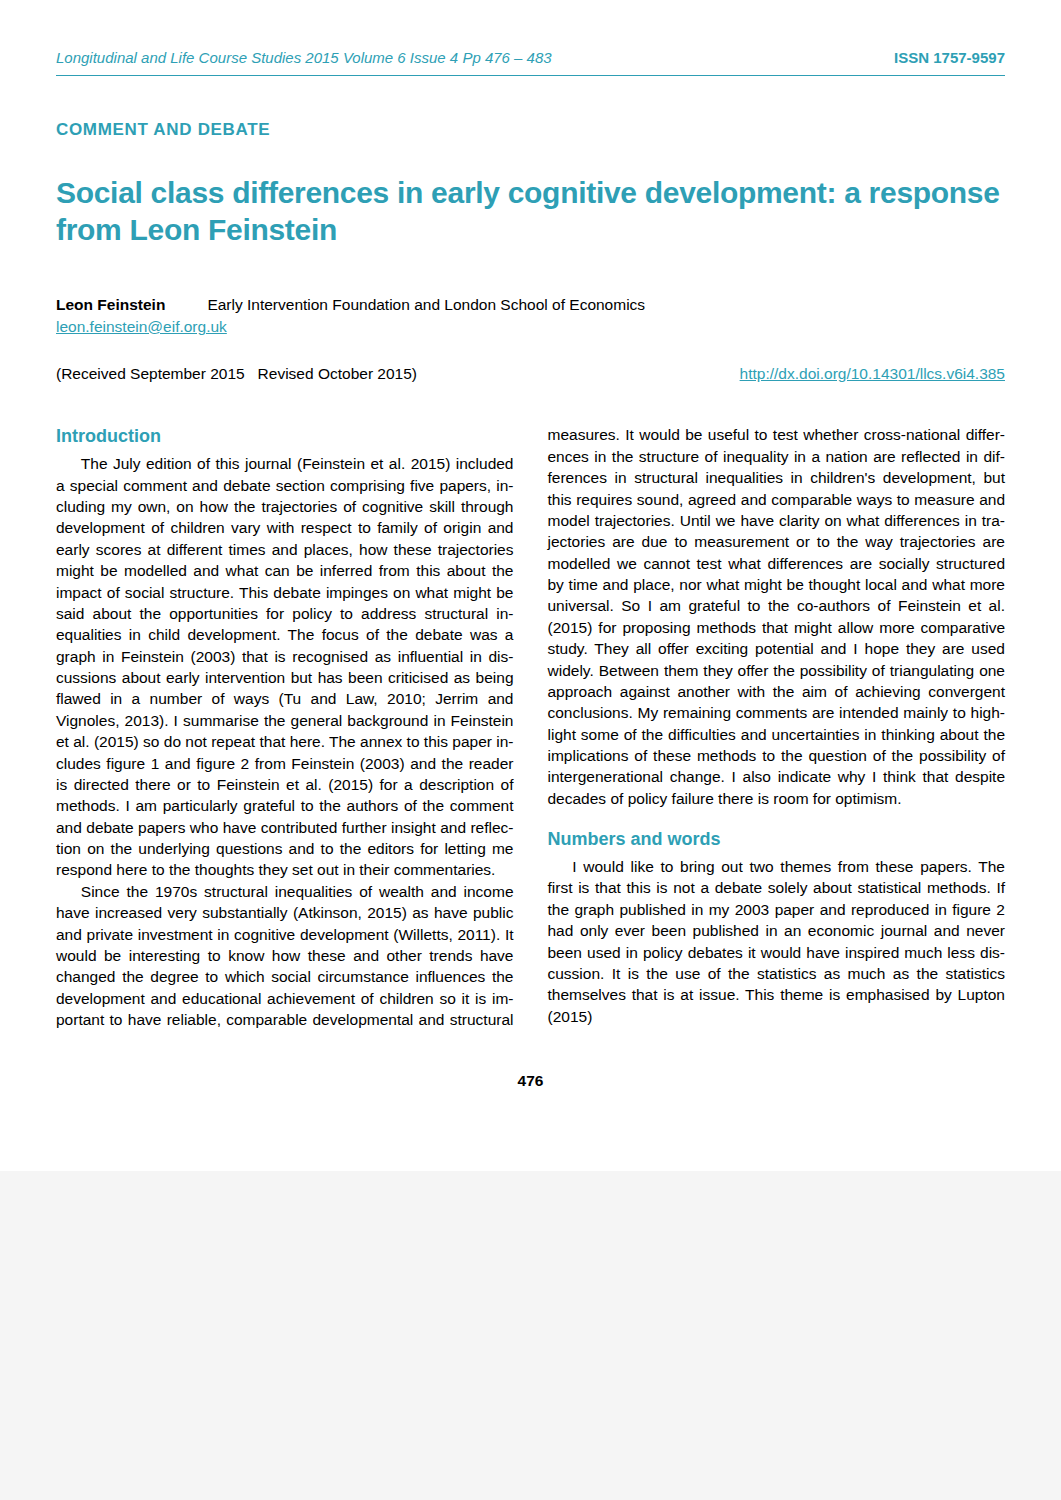Longitudinal and Life Course Studies 2015 Volume 6 Issue 4 Pp 476 – 483 ISSN 1757-9597
COMMENT AND DEBATE
Social class differences in early cognitive development: a response from Leon Feinstein
Leon Feinstein Early Intervention Foundation and London School of Economics
leon.feinstein@eif.org.uk
(Received September 2015 Revised October 2015) http://dx.doi.org/10.14301/llcs.v6i4.385
Introduction
The July edition of this journal (Feinstein et al. 2015) included a special comment and debate section comprising five papers, including my own, on how the trajectories of cognitive skill through development of children vary with respect to family of origin and early scores at different times and places, how these trajectories might be modelled and what can be inferred from this about the impact of social structure. This debate impinges on what might be said about the opportunities for policy to address structural inequalities in child development. The focus of the debate was a graph in Feinstein (2003) that is recognised as influential in discussions about early intervention but has been criticised as being flawed in a number of ways (Tu and Law, 2010; Jerrim and Vignoles, 2013). I summarise the general background in Feinstein et al. (2015) so do not repeat that here. The annex to this paper includes figure 1 and figure 2 from Feinstein (2003) and the reader is directed there or to Feinstein et al. (2015) for a description of methods. I am particularly grateful to the authors of the comment and debate papers who have contributed further insight and reflection on the underlying questions and to the editors for letting me respond here to the thoughts they set out in their commentaries.
Since the 1970s structural inequalities of wealth and income have increased very substantially (Atkinson, 2015) as have public and private investment in cognitive development (Willetts, 2011). It would be interesting to know how these and other trends have changed the degree to which social circumstance influences the development and educational achievement of children so it is important to have reliable, comparable developmental and structural measures. It would be useful to test whether cross-national differences in the structure of inequality in a nation are reflected in differences in structural inequalities in children's development, but this requires sound, agreed and comparable ways to measure and model trajectories. Until we have clarity on what differences in trajectories are due to measurement or to the way trajectories are modelled we cannot test what differences are socially structured by time and place, nor what might be thought local and what more universal. So I am grateful to the co-authors of Feinstein et al. (2015) for proposing methods that might allow more comparative study. They all offer exciting potential and I hope they are used widely. Between them they offer the possibility of triangulating one approach against another with the aim of achieving convergent conclusions. My remaining comments are intended mainly to highlight some of the difficulties and uncertainties in thinking about the implications of these methods to the question of the possibility of intergenerational change. I also indicate why I think that despite decades of policy failure there is room for optimism.
Numbers and words
I would like to bring out two themes from these papers. The first is that this is not a debate solely about statistical methods. If the graph published in my 2003 paper and reproduced in figure 2 had only ever been published in an economic journal and never been used in policy debates it would have inspired much less discussion. It is the use of the statistics as much as the statistics themselves that is at issue. This theme is emphasised by Lupton (2015)
476